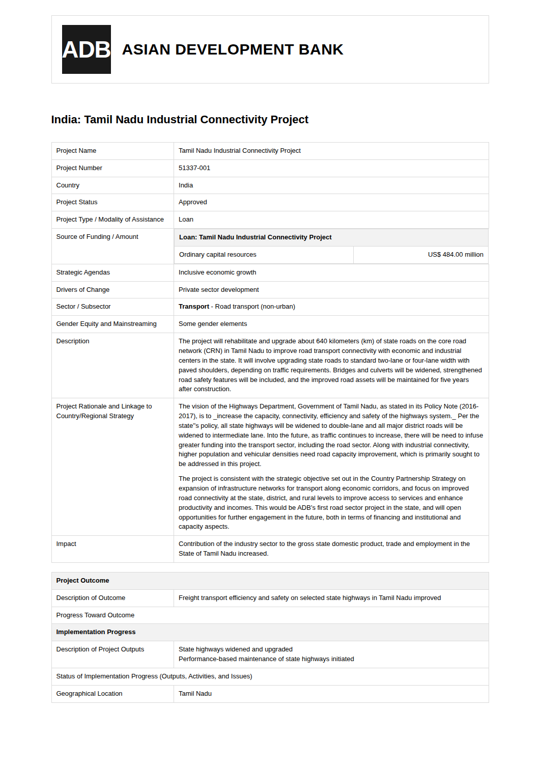ADB
ASIAN DEVELOPMENT BANK
India: Tamil Nadu Industrial Connectivity Project
| Project Name | Tamil Nadu Industrial Connectivity Project |
| Project Number | 51337-001 |
| Country | India |
| Project Status | Approved |
| Project Type / Modality of Assistance | Loan |
| Source of Funding / Amount | / Loan: Tamil Nadu Industrial Connectivity Project / / Ordinary capital resources / US$ 484.00 million / |
| Strategic Agendas | Inclusive economic growth |
| Drivers of Change | Private sector development |
| Sector / Subsector | Transport - Road transport (non-urban) |
| Gender Equity and Mainstreaming | Some gender elements |
| Description | The project will rehabilitate and upgrade about 640 kilometers (km) of state roads on the core road network (CRN) in Tamil Nadu to improve road transport connectivity with economic and industrial centers in the state. It will involve upgrading state roads to standard two-lane or four-lane width with paved shoulders, depending on traffic requirements. Bridges and culverts will be widened, strengthened road safety features will be included, and the improved road assets will be maintained for five years after construction. |
| Project Rationale and Linkage to Country/Regional Strategy | The vision of the Highways Department, Government of Tamil Nadu, as stated in its Policy Note (2016-2017), is to _increase the capacity, connectivity, efficiency and safety of the highways system._ Per the state''s policy, all state highways will be widened to double-lane and all major district roads will be widened to intermediate lane. Into the future, as traffic continues to increase, there will be need to infuse greater funding into the transport sector, including the road sector. Along with industrial connectivity, higher population and vehicular densities need road capacity improvement, which is primarily sought to be addressed in this project. The project is consistent with the strategic objective set out in the Country Partnership Strategy on expansion of infrastructure networks for transport along economic corridors, and focus on improved road connectivity at the state, district, and rural levels to improve access to services and enhance productivity and incomes. This would be ADB's first road sector project in the state, and will open opportunities for further engagement in the future, both in terms of financing and institutional and capacity aspects. |
| Impact | Contribution of the industry sector to the gross state domestic product, trade and employment in the State of Tamil Nadu increased. |
| Project Outcome |
| Description of Outcome | Freight transport efficiency and safety on selected state highways in Tamil Nadu improved |
| Progress Toward Outcome |
| Implementation Progress |
| Description of Project Outputs | State highways widened and upgraded Performance-based maintenance of state highways initiated |
| Status of Implementation Progress (Outputs, Activities, and Issues) |
| Geographical Location | Tamil Nadu |